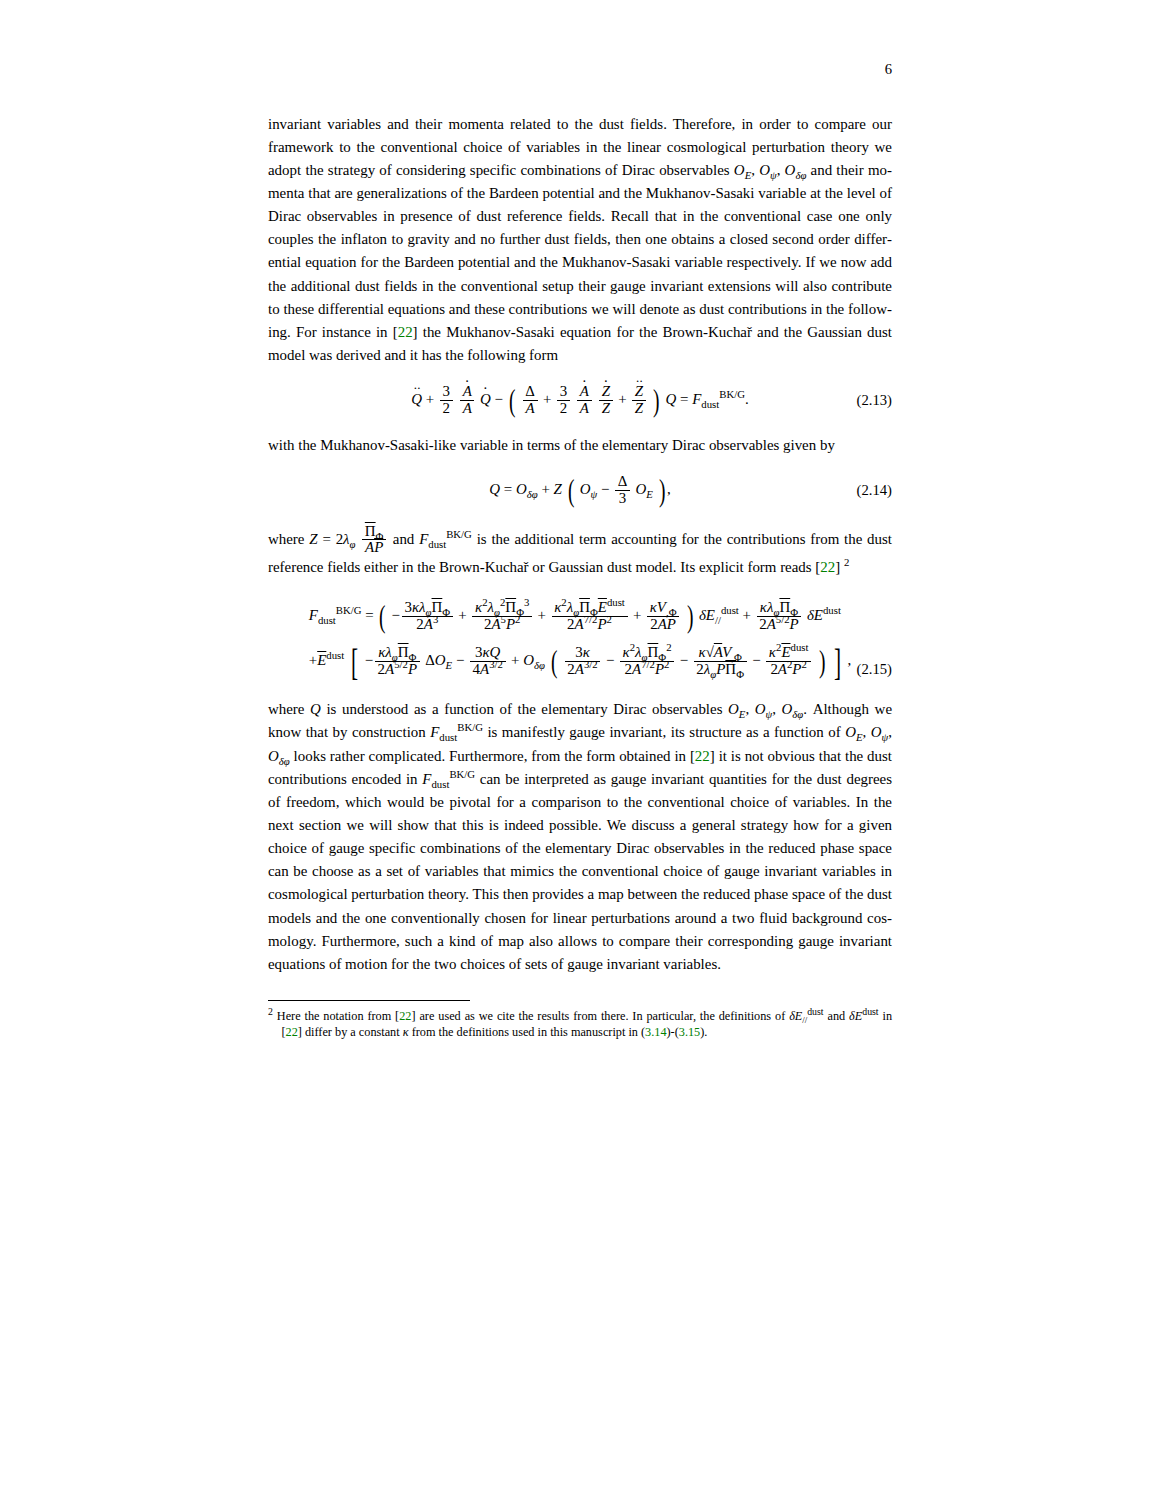6
invariant variables and their momenta related to the dust fields. Therefore, in order to compare our framework to the conventional choice of variables in the linear cosmological perturbation theory we adopt the strategy of considering specific combinations of Dirac observables OE, Oψ, Oδφ and their momenta that are generalizations of the Bardeen potential and the Mukhanov-Sasaki variable at the level of Dirac observables in presence of dust reference fields. Recall that in the conventional case one only couples the inflaton to gravity and no further dust fields, then one obtains a closed second order differential equation for the Bardeen potential and the Mukhanov-Sasaki variable respectively. If we now add the additional dust fields in the conventional setup their gauge invariant extensions will also contribute to these differential equations and these contributions we will denote as dust contributions in the following. For instance in [22] the Mukhanov-Sasaki equation for the Brown-Kuchař and the Gaussian dust model was derived and it has the following form
Q + 32 AA Q − ( ΔA + 32 AA ZZ + ZZ ) Q = FdustBK/G. (2.13)
with the Mukhanov-Sasaki-like variable in terms of the elementary Dirac observables given by
Q = Oδφ + Z ( Oψ − Δ 3 OE ), (2.14)
where Z = 2λφ ΠΦ AP and FdustBK/G is the additional term accounting for the contributions from the dust reference fields either in the Brown-Kuchař or Gaussian dust model. Its explicit form reads [22] 2
FdustBK/G = ( −3κλφΠΦ 2A3 + κ2λφ2ΠΦ32A5P2 + κ2λφΠΦEdust 2A7/2P2 + κV,Φ 2AP ) δE//dust + κλφΠΦ 2A5/2P δEdust +Edust [ −κλφΠΦ 2A5/2P ΔOE − 3κQ 4A3/2 + Oδφ ( 3κ 2A3/2 − κ2λφΠΦ22A7/2P2 − κ√AV,Φ 2λφPΠΦ − κ2Edust 2A2P2 ) ] , (2.15)
where Q is understood as a function of the elementary Dirac observables OE, Oψ, Oδφ. Although we know that by construction FdustBK/G is manifestly gauge invariant, its structure as a function of OE, Oψ, Oδφ looks rather complicated. Furthermore, from the form obtained in [22] it is not obvious that the dust contributions encoded in FdustBK/G can be interpreted as gauge invariant quantities for the dust degrees of freedom, which would be pivotal for a comparison to the conventional choice of variables. In the next section we will show that this is indeed possible. We discuss a general strategy how for a given choice of gauge specific combinations of the elementary Dirac observables in the reduced phase space can be choose as a set of variables that mimics the conventional choice of gauge invariant variables in cosmological perturbation theory. This then provides a map between the reduced phase space of the dust models and the one conventionally chosen for linear perturbations around a two fluid background cosmology. Furthermore, such a kind of map also allows to compare their corresponding gauge invariant equations of motion for the two choices of sets of gauge invariant variables.
2 Here the notation from [22] are used as we cite the results from there. In particular, the definitions of δE//dust and δEdust in [22] differ by a constant κ from the definitions used in this manuscript in (3.14)-(3.15).